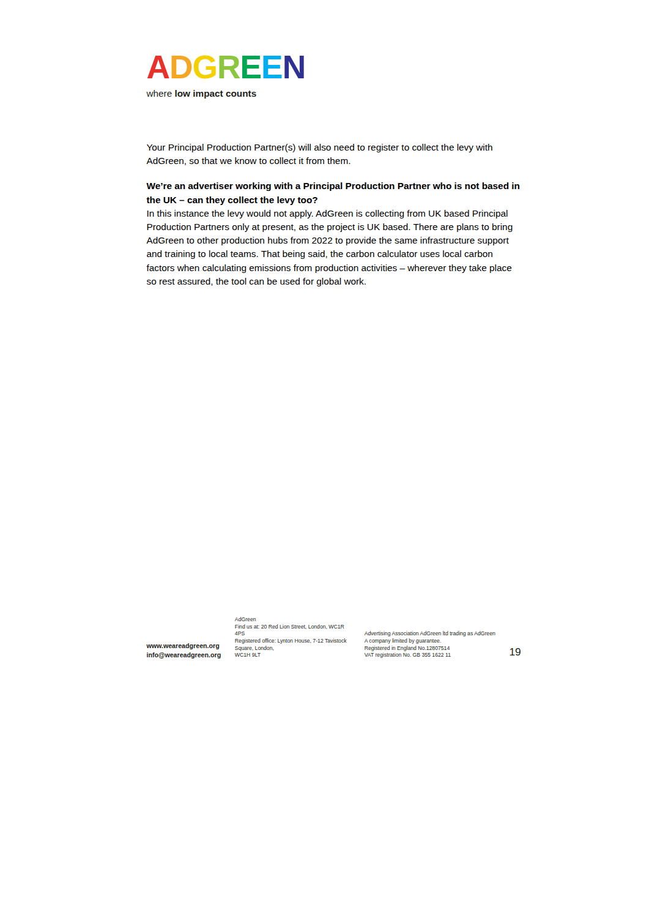ADGREEN
where low impact counts
Your Principal Production Partner(s) will also need to register to collect the levy with AdGreen, so that we know to collect it from them.
We’re an advertiser working with a Principal Production Partner who is not based in the UK – can they collect the levy too?
In this instance the levy would not apply. AdGreen is collecting from UK based Principal Production Partners only at present, as the project is UK based. There are plans to bring AdGreen to other production hubs from 2022 to provide the same infrastructure support and training to local teams. That being said, the carbon calculator uses local carbon factors when calculating emissions from production activities – wherever they take place so rest assured, the tool can be used for global work.
www.weareadgreen.org
info@weareadgreen.org
AdGreen
Find us at: 20 Red Lion Street, London, WC1R 4PS
Registered office: Lynton House, 7-12 Tavistock Square, London,
WC1H 9LT
Advertising Association AdGreen ltd trading as AdGreen
A company limited by guarantee.
Registered in England No.12807514
VAT registration No. GB 355 1622 11
19